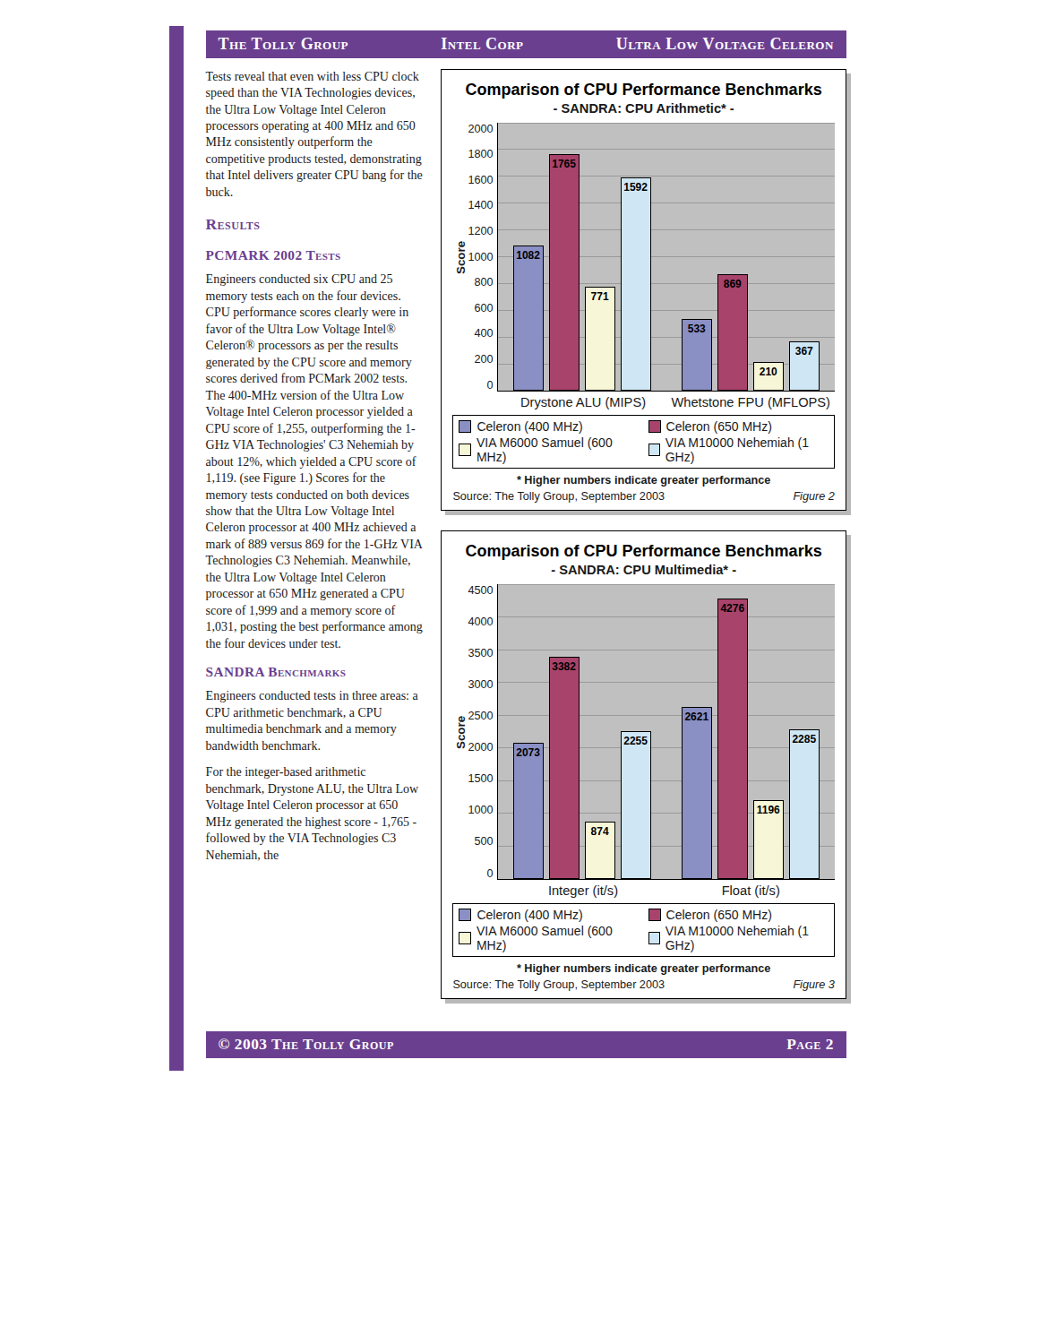The Tolly Group Intel Corp Ultra Low Voltage Celeron
Tests reveal that even with less CPU clock speed than the VIA Technologies devices, the Ultra Low Voltage Intel Celeron processors operating at 400 MHz and 650 MHz consistently outperform the competitive products tested, demonstrating that Intel delivers greater CPU bang for the buck.
Results
PCMARK 2002 Tests
Engineers conducted six CPU and 25 memory tests each on the four devices. CPU performance scores clearly were in favor of the Ultra Low Voltage Intel® Celeron® processors as per the results generated by the CPU score and memory scores derived from PCMark 2002 tests. The 400-MHz version of the Ultra Low Voltage Intel Celeron processor yielded a CPU score of 1,255, outperforming the 1-GHz VIA Technologies' C3 Nehemiah by about 12%, which yielded a CPU score of 1,119. (see Figure 1.) Scores for the memory tests conducted on both devices show that the Ultra Low Voltage Intel Celeron processor at 400 MHz achieved a mark of 889 versus 869 for the 1-GHz VIA Technologies C3 Nehemiah. Meanwhile, the Ultra Low Voltage Intel Celeron processor at 650 MHz generated a CPU score of 1,999 and a memory score of 1,031, posting the best performance among the four devices under test.
SANDRA Benchmarks
Engineers conducted tests in three areas: a CPU arithmetic benchmark, a CPU multimedia benchmark and a memory bandwidth benchmark.
For the integer-based arithmetic benchmark, Drystone ALU, the Ultra Low Voltage Intel Celeron processor at 650 MHz generated the highest score - 1,765 - followed by the VIA Technologies C3 Nehemiah, the
Comparison of CPU Performance Benchmarks
- SANDRA: CPU Arithmetic* -
Score
2000
1800
1600
1400
1200
1000
800
600
400
200
0
1082
1765
771
1592
533
869
210
367
Drystone ALU (MIPS)
Whetstone FPU (MFLOPS)
Celeron (400 MHz)
Celeron (650 MHz)
VIA M6000 Samuel (600 MHz)
VIA M10000 Nehemiah (1 GHz)
* Higher numbers indicate greater performance
Source: The Tolly Group, September 2003 Figure 2
Comparison of CPU Performance Benchmarks
- SANDRA: CPU Multimedia* -
Score
4500
4000
3500
3000
2500
2000
1500
1000
500
0
2073
3382
874
2255
2621
4276
1196
2285
Integer (it/s)
Float (it/s)
Celeron (400 MHz)
Celeron (650 MHz)
VIA M6000 Samuel (600 MHz)
VIA M10000 Nehemiah (1 GHz)
* Higher numbers indicate greater performance
Source: The Tolly Group, September 2003 Figure 3
© 2003 The Tolly Group Page 2